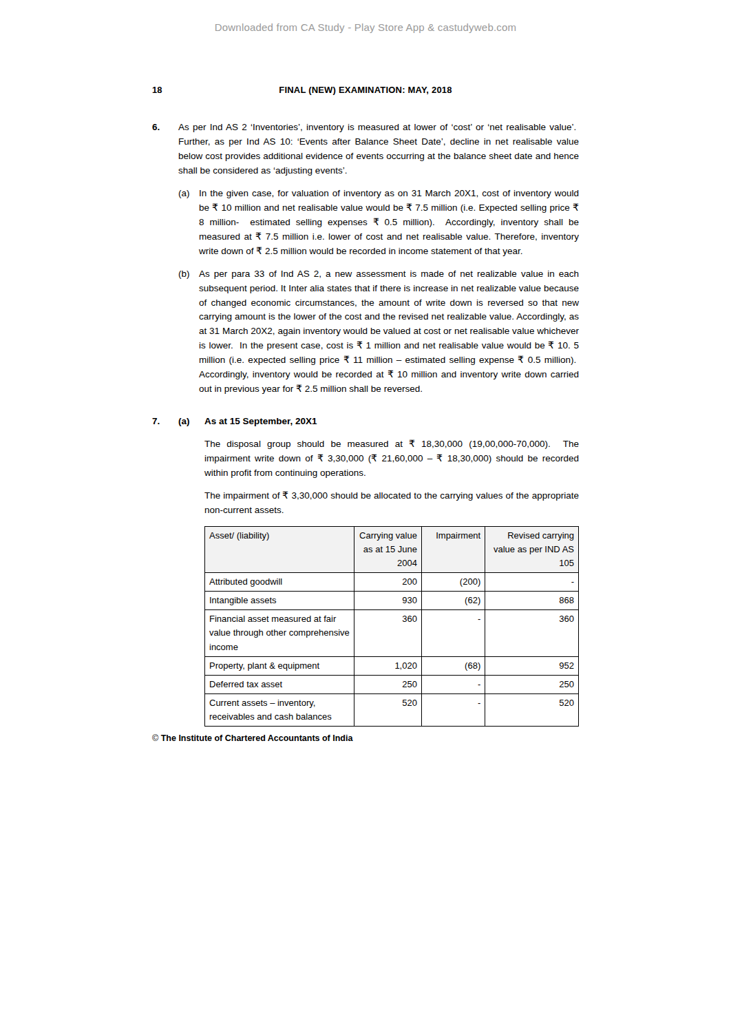Downloaded from CA Study - Play Store App & castudyweb.com
18
FINAL (NEW) EXAMINATION: MAY, 2018
6.
As per Ind AS 2 ‘Inventories’, inventory is measured at lower of ‘cost’ or ‘net realisable value’. Further, as per Ind AS 10: ‘Events after Balance Sheet Date’, decline in net realisable value below cost provides additional evidence of events occurring at the balance sheet date and hence shall be considered as ‘adjusting events’.
(a)
In the given case, for valuation of inventory as on 31 March 20X1, cost of inventory would be ₹ 10 million and net realisable value would be ₹ 7.5 million (i.e. Expected selling price ₹ 8 million- estimated selling expenses ₹ 0.5 million). Accordingly, inventory shall be measured at ₹ 7.5 million i.e. lower of cost and net realisable value. Therefore, inventory write down of ₹ 2.5 million would be recorded in income statement of that year.
(b)
As per para 33 of Ind AS 2, a new assessment is made of net realizable value in each subsequent period. It Inter alia states that if there is increase in net realizable value because of changed economic circumstances, the amount of write down is reversed so that new carrying amount is the lower of the cost and the revised net realizable value. Accordingly, as at 31 March 20X2, again inventory would be valued at cost or net realisable value whichever is lower. In the present case, cost is ₹ 1 million and net realisable value would be ₹ 10. 5 million (i.e. expected selling price ₹ 11 million – estimated selling expense ₹ 0.5 million). Accordingly, inventory would be recorded at ₹ 10 million and inventory write down carried out in previous year for ₹ 2.5 million shall be reversed.
7.
(a)
As at 15 September, 20X1
The disposal group should be measured at ₹ 18,30,000 (19,00,000-70,000). The impairment write down of ₹ 3,30,000 (₹ 21,60,000 – ₹ 18,30,000) should be recorded within profit from continuing operations.
The impairment of ₹ 3,30,000 should be allocated to the carrying values of the appropriate non-current assets.
| Asset/ (liability) | Carrying value as at 15 June 2004 | Impairment | Revised carrying value as per IND AS 105 |
| --- | --- | --- | --- |
| Attributed goodwill | 200 | (200) | - |
| Intangible assets | 930 | (62) | 868 |
| Financial asset measured at fair value through other comprehensive income | 360 | - | 360 |
| Property, plant & equipment | 1,020 | (68) | 952 |
| Deferred tax asset | 250 | - | 250 |
| Current assets – inventory, receivables and cash balances | 520 | - | 520 |
© The Institute of Chartered Accountants of India